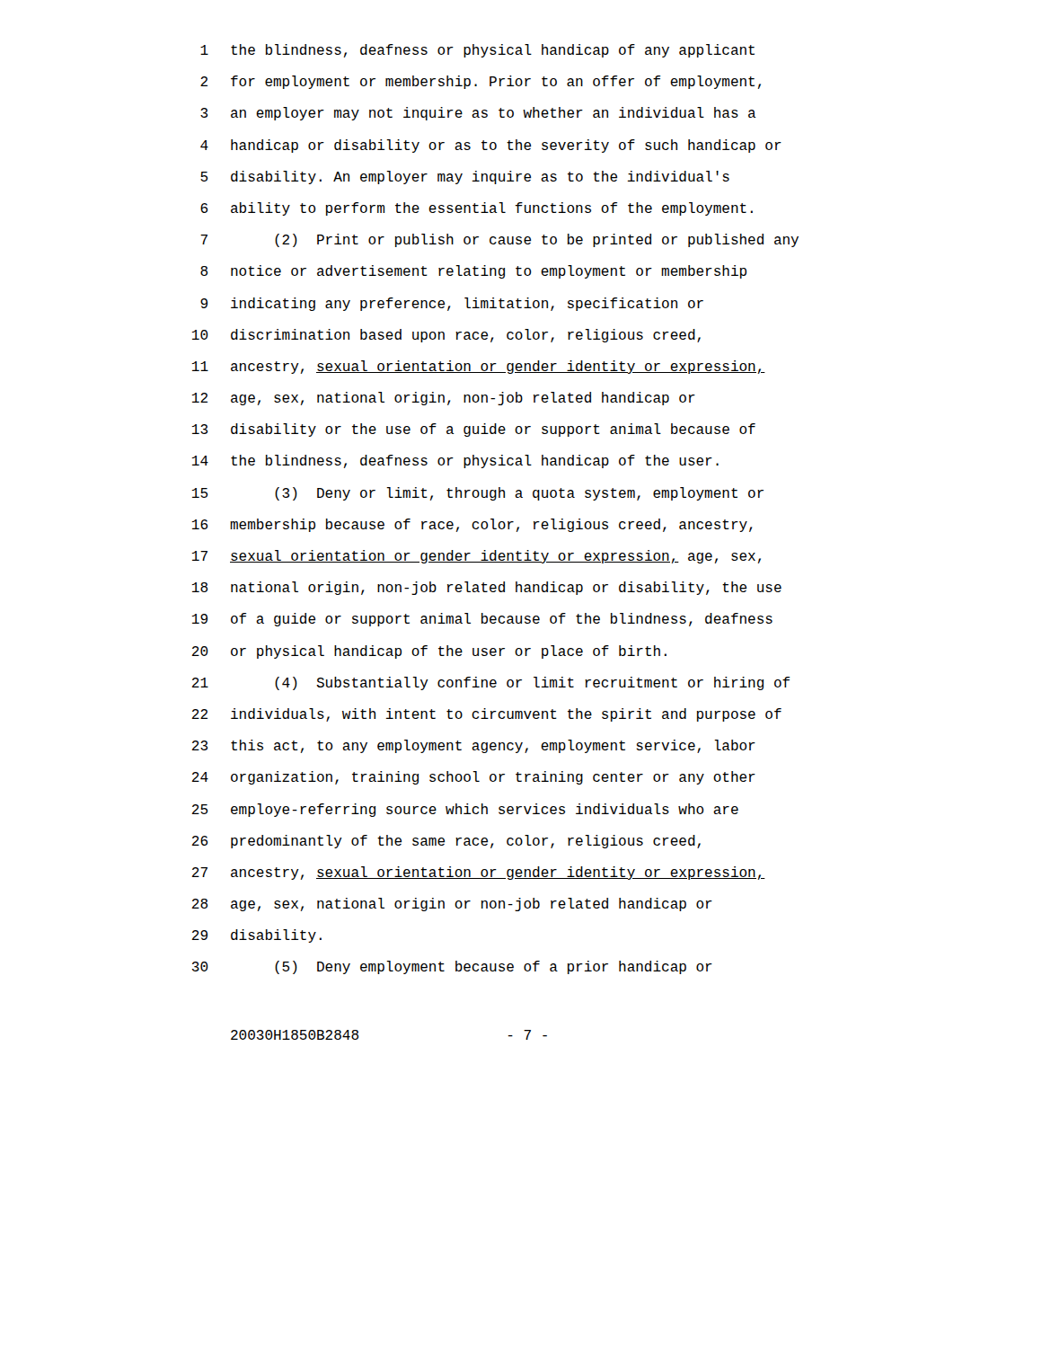the blindness, deafness or physical handicap of any applicant
for employment or membership. Prior to an offer of employment,
an employer may not inquire as to whether an individual has a
handicap or disability or as to the severity of such handicap or
disability. An employer may inquire as to the individual's
ability to perform the essential functions of the employment.
(2) Print or publish or cause to be printed or published any
notice or advertisement relating to employment or membership
indicating any preference, limitation, specification or
discrimination based upon race, color, religious creed,
ancestry, sexual orientation or gender identity or expression,
age, sex, national origin, non-job related handicap or
disability or the use of a guide or support animal because of
the blindness, deafness or physical handicap of the user.
(3) Deny or limit, through a quota system, employment or
membership because of race, color, religious creed, ancestry,
sexual orientation or gender identity or expression, age, sex,
national origin, non-job related handicap or disability, the use
of a guide or support animal because of the blindness, deafness
or physical handicap of the user or place of birth.
(4) Substantially confine or limit recruitment or hiring of
individuals, with intent to circumvent the spirit and purpose of
this act, to any employment agency, employment service, labor
organization, training school or training center or any other
employe-referring source which services individuals who are
predominantly of the same race, color, religious creed,
ancestry, sexual orientation or gender identity or expression,
age, sex, national origin or non-job related handicap or
disability.
(5) Deny employment because of a prior handicap or
20030H1850B2848 - 7 -